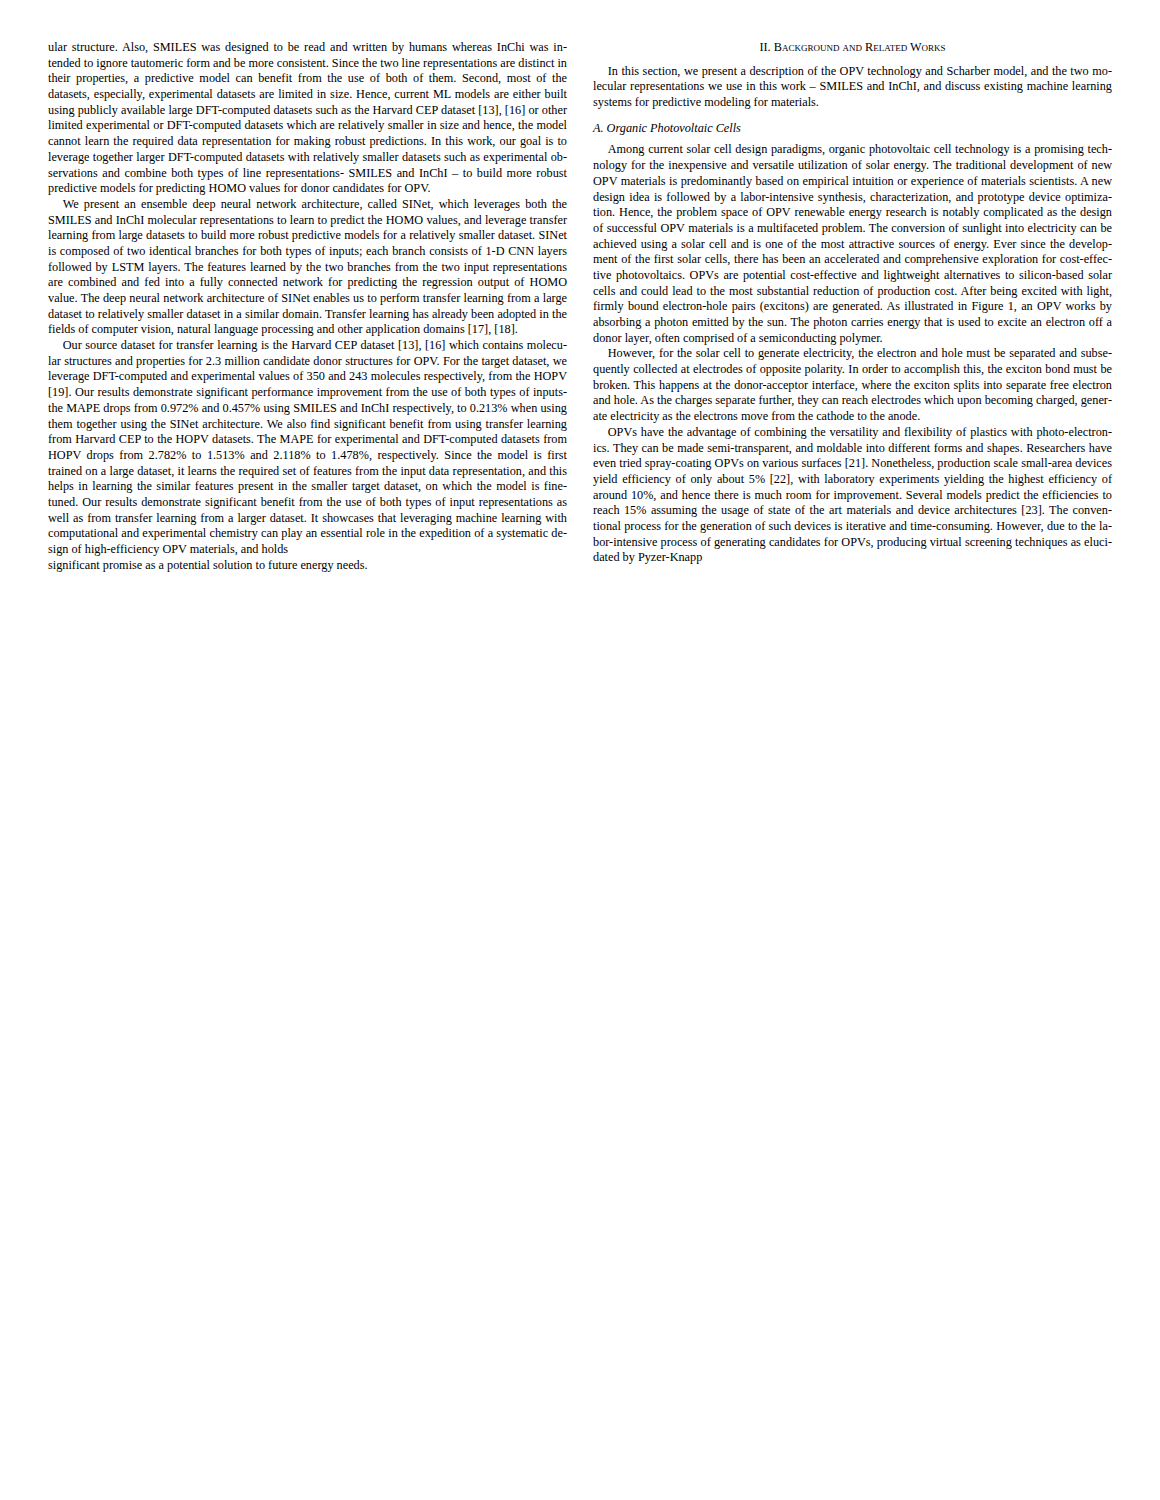ular structure. Also, SMILES was designed to be read and written by humans whereas InChi was intended to ignore tautomeric form and be more consistent. Since the two line representations are distinct in their properties, a predictive model can benefit from the use of both of them. Second, most of the datasets, especially, experimental datasets are limited in size. Hence, current ML models are either built using publicly available large DFT-computed datasets such as the Harvard CEP dataset [13], [16] or other limited experimental or DFT-computed datasets which are relatively smaller in size and hence, the model cannot learn the required data representation for making robust predictions. In this work, our goal is to leverage together larger DFT-computed datasets with relatively smaller datasets such as experimental observations and combine both types of line representations- SMILES and InChI – to build more robust predictive models for predicting HOMO values for donor candidates for OPV.
We present an ensemble deep neural network architecture, called SINet, which leverages both the SMILES and InChI molecular representations to learn to predict the HOMO values, and leverage transfer learning from large datasets to build more robust predictive models for a relatively smaller dataset. SINet is composed of two identical branches for both types of inputs; each branch consists of 1-D CNN layers followed by LSTM layers. The features learned by the two branches from the two input representations are combined and fed into a fully connected network for predicting the regression output of HOMO value. The deep neural network architecture of SINet enables us to perform transfer learning from a large dataset to relatively smaller dataset in a similar domain. Transfer learning has already been adopted in the fields of computer vision, natural language processing and other application domains [17], [18].
Our source dataset for transfer learning is the Harvard CEP dataset [13], [16] which contains molecular structures and properties for 2.3 million candidate donor structures for OPV. For the target dataset, we leverage DFT-computed and experimental values of 350 and 243 molecules respectively, from the HOPV [19]. Our results demonstrate significant performance improvement from the use of both types of inputs- the MAPE drops from 0.972% and 0.457% using SMILES and InChI respectively, to 0.213% when using them together using the SINet architecture. We also find significant benefit from using transfer learning from Harvard CEP to the HOPV datasets. The MAPE for experimental and DFT-computed datasets from HOPV drops from 2.782% to 1.513% and 2.118% to 1.478%, respectively. Since the model is first trained on a large dataset, it learns the required set of features from the input data representation, and this helps in learning the similar features present in the smaller target dataset, on which the model is fine-tuned. Our results demonstrate significant benefit from the use of both types of input representations as well as from transfer learning from a larger dataset. It showcases that leveraging machine learning with computational and experimental chemistry can play an essential role in the expedition of a systematic design of high-efficiency OPV materials, and holds
significant promise as a potential solution to future energy needs.
II. Background and Related Works
In this section, we present a description of the OPV technology and Scharber model, and the two molecular representations we use in this work – SMILES and InChI, and discuss existing machine learning systems for predictive modeling for materials.
A. Organic Photovoltaic Cells
Among current solar cell design paradigms, organic photovoltaic cell technology is a promising technology for the inexpensive and versatile utilization of solar energy. The traditional development of new OPV materials is predominantly based on empirical intuition or experience of materials scientists. A new design idea is followed by a labor-intensive synthesis, characterization, and prototype device optimization. Hence, the problem space of OPV renewable energy research is notably complicated as the design of successful OPV materials is a multifaceted problem. The conversion of sunlight into electricity can be achieved using a solar cell and is one of the most attractive sources of energy. Ever since the development of the first solar cells, there has been an accelerated and comprehensive exploration for cost-effective photovoltaics. OPVs are potential cost-effective and lightweight alternatives to silicon-based solar cells and could lead to the most substantial reduction of production cost. After being excited with light, firmly bound electron-hole pairs (excitons) are generated. As illustrated in Figure 1, an OPV works by absorbing a photon emitted by the sun. The photon carries energy that is used to excite an electron off a donor layer, often comprised of a semiconducting polymer.
However, for the solar cell to generate electricity, the electron and hole must be separated and subsequently collected at electrodes of opposite polarity. In order to accomplish this, the exciton bond must be broken. This happens at the donor-acceptor interface, where the exciton splits into separate free electron and hole. As the charges separate further, they can reach electrodes which upon becoming charged, generate electricity as the electrons move from the cathode to the anode.
OPVs have the advantage of combining the versatility and flexibility of plastics with photo-electronics. They can be made semi-transparent, and moldable into different forms and shapes. Researchers have even tried spray-coating OPVs on various surfaces [21]. Nonetheless, production scale small-area devices yield efficiency of only about 5% [22], with laboratory experiments yielding the highest efficiency of around 10%, and hence there is much room for improvement. Several models predict the efficiencies to reach 15% assuming the usage of state of the art materials and device architectures [23]. The conventional process for the generation of such devices is iterative and time-consuming. However, due to the labor-intensive process of generating candidates for OPVs, producing virtual screening techniques as elucidated by Pyzer-Knapp